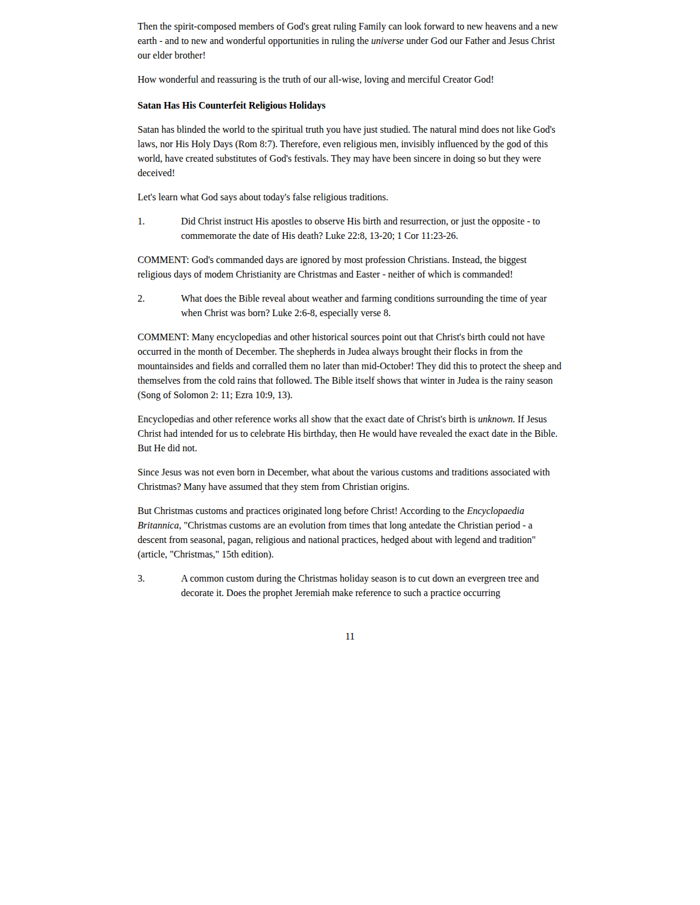Then the spirit-composed members of God's great ruling Family can look forward to new heavens and a new earth - and to new and wonderful opportunities in ruling the universe under God our Father and Jesus Christ our elder brother!
How wonderful and reassuring is the truth of our all-wise, loving and merciful Creator God!
Satan Has His Counterfeit Religious Holidays
Satan has blinded the world to the spiritual truth you have just studied. The natural mind does not like God's laws, nor His Holy Days (Rom 8:7). Therefore, even religious men, invisibly influenced by the god of this world, have created substitutes of God's festivals. They may have been sincere in doing so but they were deceived!
Let's learn what God says about today's false religious traditions.
Did Christ instruct His apostles to observe His birth and resurrection, or just the opposite - to commemorate the date of His death? Luke 22:8, 13-20; 1 Cor 11:23-26.
COMMENT: God's commanded days are ignored by most profession Christians. Instead, the biggest religious days of modem Christianity are Christmas and Easter - neither of which is commanded!
What does the Bible reveal about weather and farming conditions surrounding the time of year when Christ was born? Luke 2:6-8, especially verse 8.
COMMENT: Many encyclopedias and other historical sources point out that Christ's birth could not have occurred in the month of December. The shepherds in Judea always brought their flocks in from the mountainsides and fields and corralled them no later than mid-October! They did this to protect the sheep and themselves from the cold rains that followed. The Bible itself shows that winter in Judea is the rainy season (Song of Solomon 2: 11; Ezra 10:9, 13).
Encyclopedias and other reference works all show that the exact date of Christ's birth is unknown. If Jesus Christ had intended for us to celebrate His birthday, then He would have revealed the exact date in the Bible. But He did not.
Since Jesus was not even born in December, what about the various customs and traditions associated with Christmas? Many have assumed that they stem from Christian origins.
But Christmas customs and practices originated long before Christ! According to the Encyclopaedia Britannica, "Christmas customs are an evolution from times that long antedate the Christian period - a descent from seasonal, pagan, religious and national practices, hedged about with legend and tradition" (article, "Christmas," 15th edition).
A common custom during the Christmas holiday season is to cut down an evergreen tree and decorate it. Does the prophet Jeremiah make reference to such a practice occurring
11